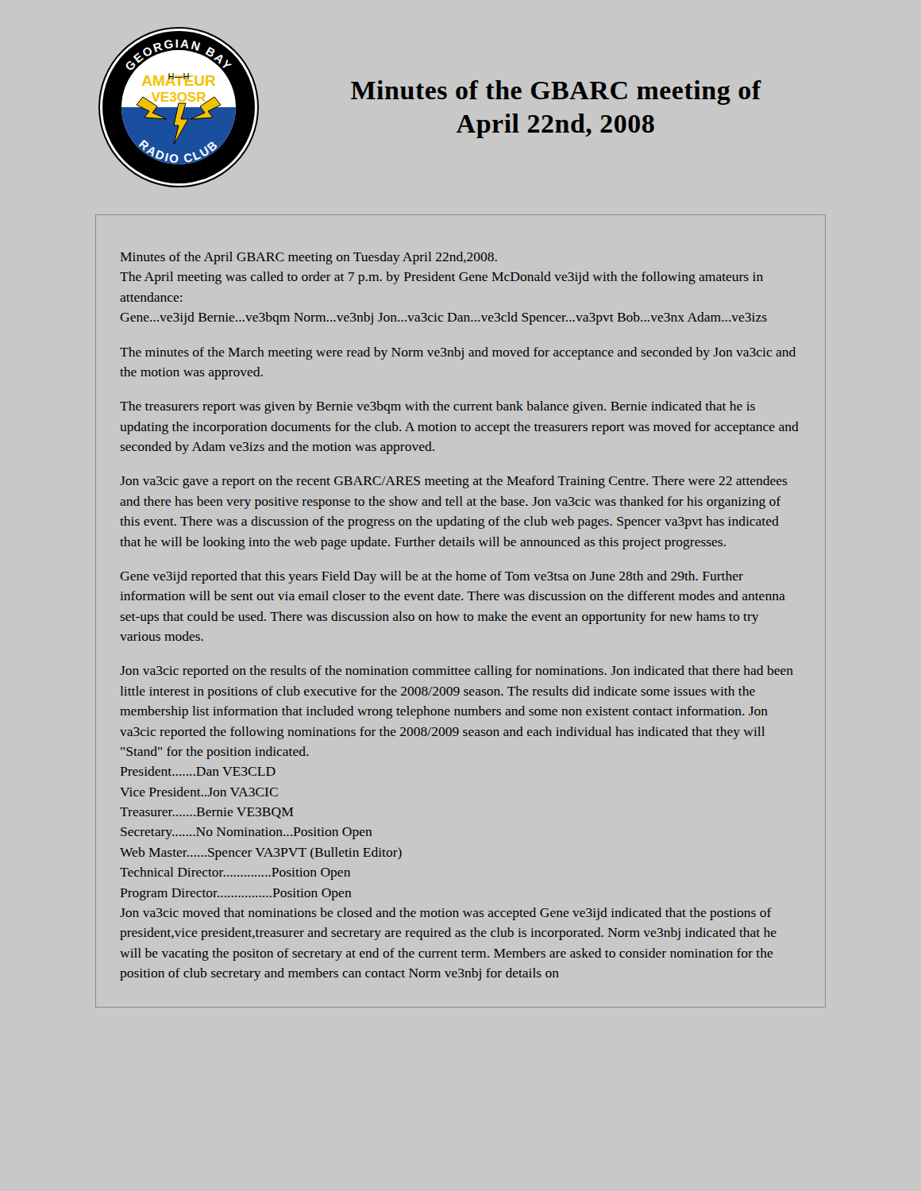GEORGIAN BAY RADIO CLUB AMATEUR VE3OSR H—H
Minutes of the GBARC meeting of
April 22nd, 2008
Minutes of the April GBARC meeting on Tuesday April 22nd,2008.
The April meeting was called to order at 7 p.m. by President Gene McDonald ve3ijd with the following amateurs in attendance:
Gene...ve3ijd Bernie...ve3bqm Norm...ve3nbj Jon...va3cic Dan...ve3cld Spencer...va3pvt Bob...ve3nx Adam...ve3izs
The minutes of the March meeting were read by Norm ve3nbj and moved for acceptance and seconded by Jon va3cic and the motion was approved.
The treasurers report was given by Bernie ve3bqm with the current bank balance given. Bernie indicated that he is updating the incorporation documents for the club. A motion to accept the treasurers report was moved for acceptance and seconded by Adam ve3izs and the motion was approved.
Jon va3cic gave a report on the recent GBARC/ARES meeting at the Meaford Training Centre. There were 22 attendees and there has been very positive response to the show and tell at the base. Jon va3cic was thanked for his organizing of this event. There was a discussion of the progress on the updating of the club web pages. Spencer va3pvt has indicated that he will be looking into the web page update. Further details will be announced as this project progresses.
Gene ve3ijd reported that this years Field Day will be at the home of Tom ve3tsa on June 28th and 29th. Further information will be sent out via email closer to the event date. There was discussion on the different modes and antenna set-ups that could be used. There was discussion also on how to make the event an opportunity for new hams to try various modes.
Jon va3cic reported on the results of the nomination committee calling for nominations. Jon indicated that there had been little interest in positions of club executive for the 2008/2009 season. The results did indicate some issues with the membership list information that included wrong telephone numbers and some non existent contact information. Jon va3cic reported the following nominations for the 2008/2009 season and each individual has indicated that they will "Stand" for the position indicated.
President.......Dan VE3CLD
Vice President..Jon VA3CIC
Treasurer.......Bernie VE3BQM
Secretary.......No Nomination...Position Open
Web Master......Spencer VA3PVT (Bulletin Editor)
Technical Director..............Position Open
Program Director................Position Open
Jon va3cic moved that nominations be closed and the motion was accepted Gene ve3ijd indicated that the postions of president,vice president,treasurer and secretary are required as the club is incorporated. Norm ve3nbj indicated that he will be vacating the positon of secretary at end of the current term. Members are asked to consider nomination for the position of club secretary and members can contact Norm ve3nbj for details on